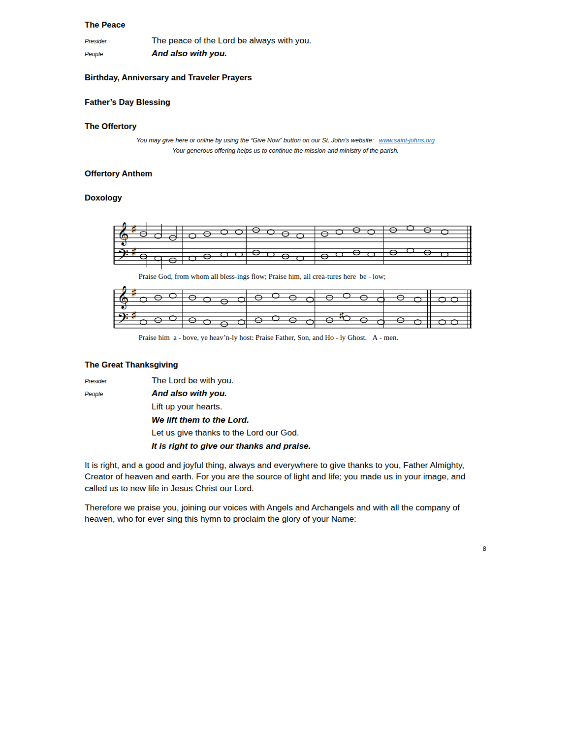The Peace
Presider The peace of the Lord be always with you.
People And also with you.
Birthday, Anniversary and Traveler Prayers
Father’s Day Blessing
The Offertory
You may give here or online by using the “Give Now” button on our St. John’s website: www.saint-johns.org
Your generous offering helps us to continue the mission and ministry of the parish.
Offertory Anthem
Doxology
𝄞 ♯ 𝄢 ♯ Praise God, from whom all bless-ings flow; Praise him, all crea-tures here be - low; 𝄞 ♯ 𝄢 ♯ ♯ Praise him a - bove, ye heav’n-ly host: Praise Father, Son, and Ho - ly Ghost. A - men.
The Great Thanksgiving
Presider The Lord be with you.
People And also with you.
Lift up your hearts.
We lift them to the Lord.
Let us give thanks to the Lord our God.
It is right to give our thanks and praise.
It is right, and a good and joyful thing, always and everywhere to give thanks to you, Father Almighty, Creator of heaven and earth. For you are the source of light and life; you made us in your image, and called us to new life in Jesus Christ our Lord.
Therefore we praise you, joining our voices with Angels and Archangels and with all the company of heaven, who for ever sing this hymn to proclaim the glory of your Name:
8